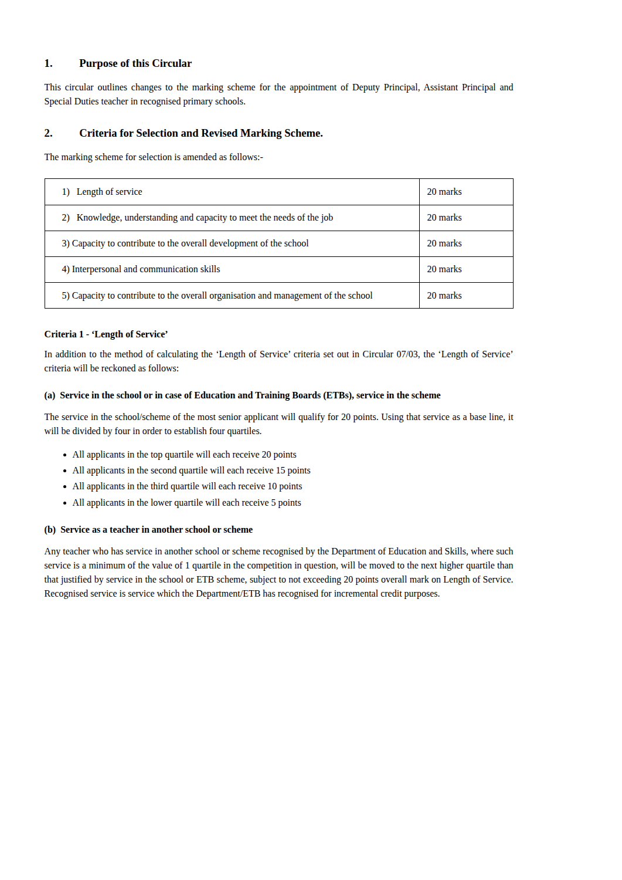1. Purpose of this Circular
This circular outlines changes to the marking scheme for the appointment of Deputy Principal, Assistant Principal and Special Duties teacher in recognised primary schools.
2. Criteria for Selection and Revised Marking Scheme.
The marking scheme for selection is amended as follows:-
| 1) Length of service | 20 marks |
| 2) Knowledge, understanding and capacity to meet the needs of the job | 20 marks |
| 3) Capacity to contribute to the overall development of the school | 20 marks |
| 4) Interpersonal and communication skills | 20 marks |
| 5) Capacity to contribute to the overall organisation and management of the school | 20 marks |
Criteria 1 - ‘Length of Service’
In addition to the method of calculating the ‘Length of Service’ criteria set out in Circular 07/03, the ‘Length of Service’ criteria will be reckoned as follows:
(a) Service in the school or in case of Education and Training Boards (ETBs), service in the scheme
The service in the school/scheme of the most senior applicant will qualify for 20 points. Using that service as a base line, it will be divided by four in order to establish four quartiles.
All applicants in the top quartile will each receive 20 points
All applicants in the second quartile will each receive 15 points
All applicants in the third quartile will each receive 10 points
All applicants in the lower quartile will each receive 5 points
(b) Service as a teacher in another school or scheme
Any teacher who has service in another school or scheme recognised by the Department of Education and Skills, where such service is a minimum of the value of 1 quartile in the competition in question, will be moved to the next higher quartile than that justified by service in the school or ETB scheme, subject to not exceeding 20 points overall mark on Length of Service. Recognised service is service which the Department/ETB has recognised for incremental credit purposes.